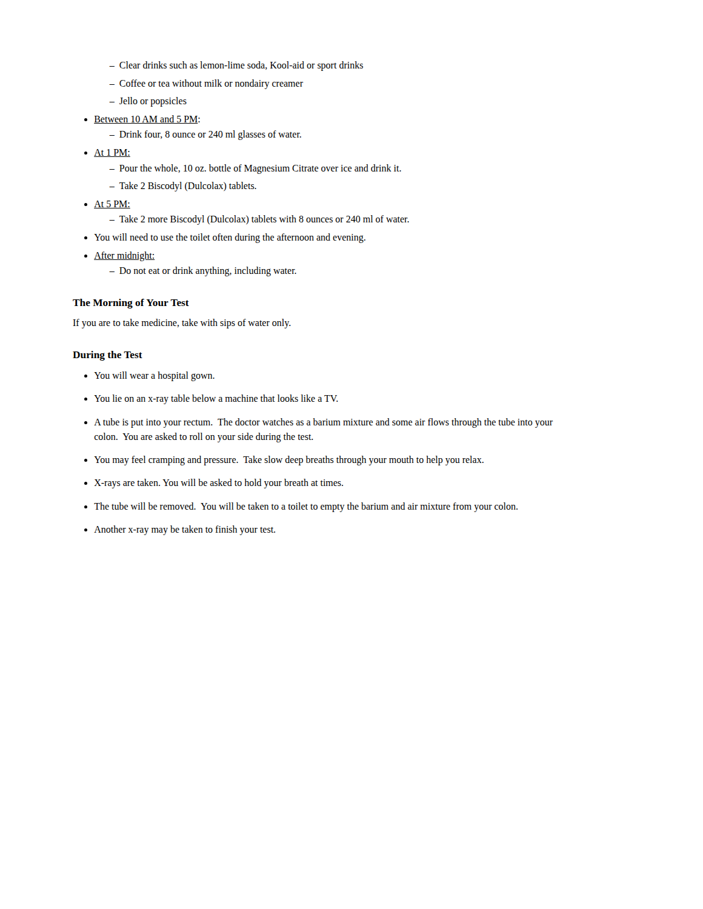Clear drinks such as lemon-lime soda, Kool-aid or sport drinks
Coffee or tea without milk or nondairy creamer
Jello or popsicles
Between 10 AM and 5 PM:
Drink four, 8 ounce or 240 ml glasses of water.
At 1 PM:
Pour the whole, 10 oz. bottle of Magnesium Citrate over ice and drink it.
Take 2 Biscodyl (Dulcolax) tablets.
At 5 PM:
Take 2 more Biscodyl (Dulcolax) tablets with 8 ounces or 240 ml of water.
You will need to use the toilet often during the afternoon and evening.
After midnight:
Do not eat or drink anything, including water.
The Morning of Your Test
If you are to take medicine, take with sips of water only.
During the Test
You will wear a hospital gown.
You lie on an x-ray table below a machine that looks like a TV.
A tube is put into your rectum. The doctor watches as a barium mixture and some air flows through the tube into your colon. You are asked to roll on your side during the test.
You may feel cramping and pressure. Take slow deep breaths through your mouth to help you relax.
X-rays are taken. You will be asked to hold your breath at times.
The tube will be removed. You will be taken to a toilet to empty the barium and air mixture from your colon.
Another x-ray may be taken to finish your test.